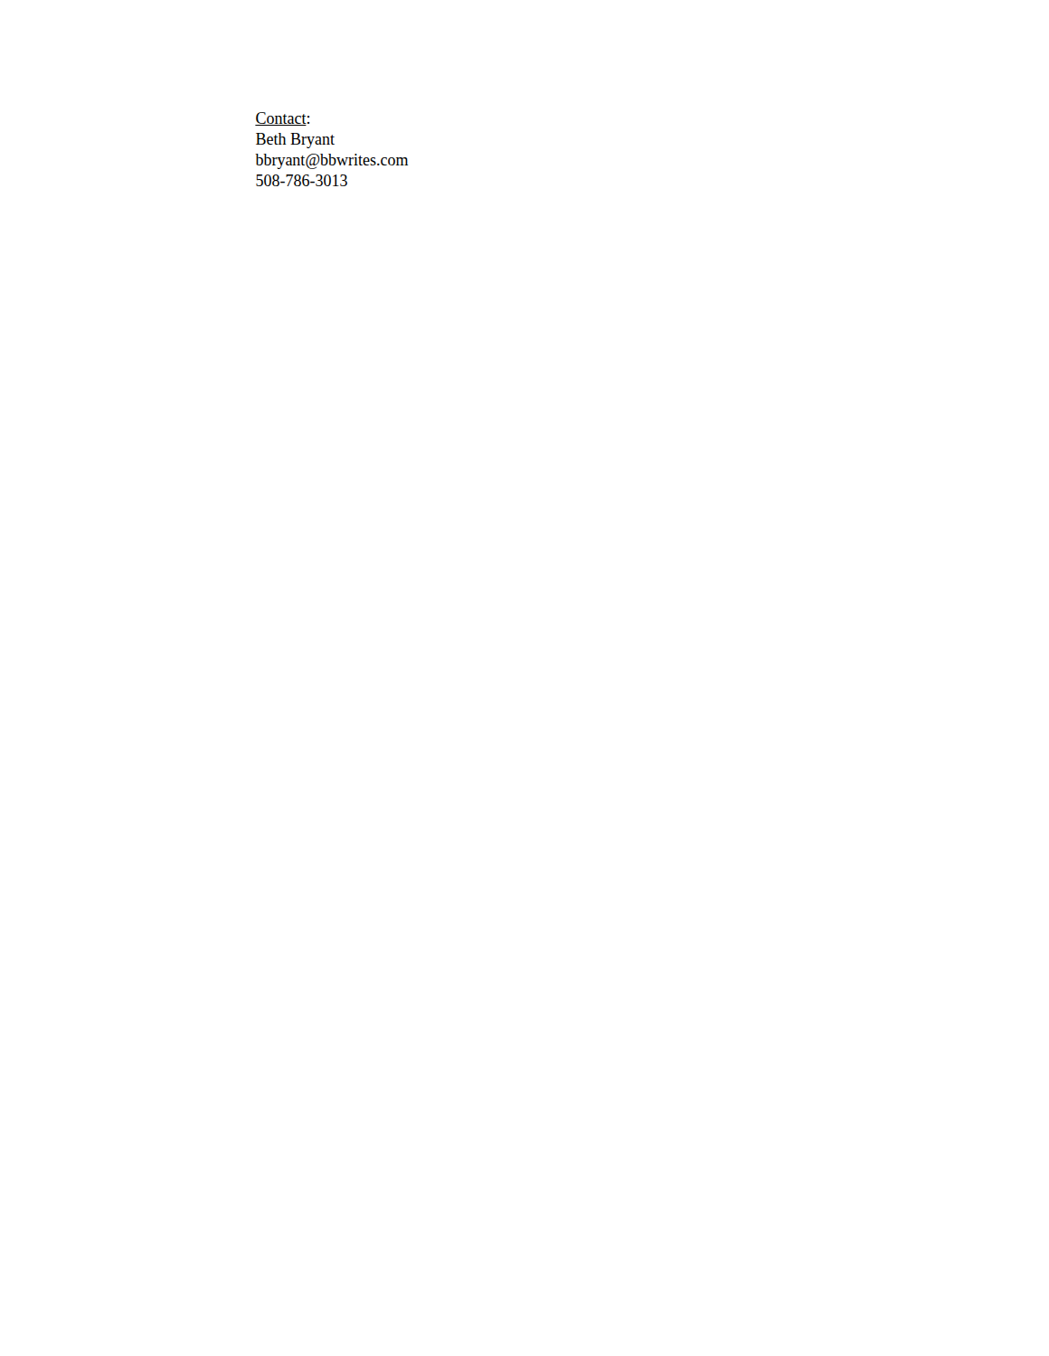Contact:
Beth Bryant
bbryant@bbwrites.com
508-786-3013